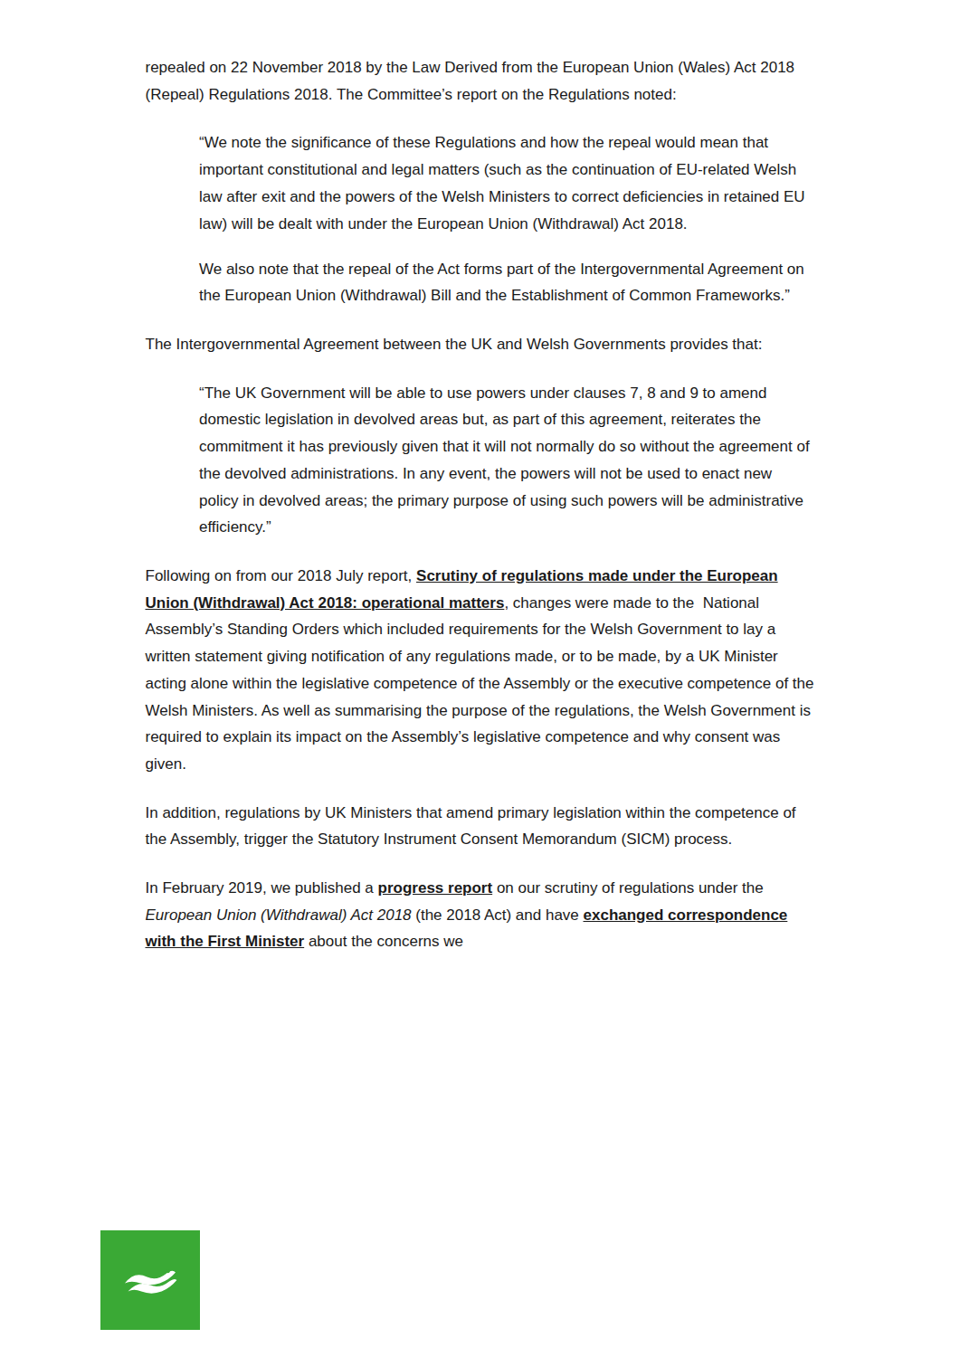repealed on 22 November 2018 by the Law Derived from the European Union (Wales) Act 2018 (Repeal) Regulations 2018. The Committee’s report on the Regulations noted:
“We note the significance of these Regulations and how the repeal would mean that important constitutional and legal matters (such as the continuation of EU-related Welsh law after exit and the powers of the Welsh Ministers to correct deficiencies in retained EU law) will be dealt with under the European Union (Withdrawal) Act 2018.
We also note that the repeal of the Act forms part of the Intergovernmental Agreement on the European Union (Withdrawal) Bill and the Establishment of Common Frameworks.”
The Intergovernmental Agreement between the UK and Welsh Governments provides that:
“The UK Government will be able to use powers under clauses 7, 8 and 9 to amend domestic legislation in devolved areas but, as part of this agreement, reiterates the commitment it has previously given that it will not normally do so without the agreement of the devolved administrations. In any event, the powers will not be used to enact new policy in devolved areas; the primary purpose of using such powers will be administrative efficiency.”
Following on from our 2018 July report, Scrutiny of regulations made under the European Union (Withdrawal) Act 2018: operational matters, changes were made to the National Assembly’s Standing Orders which included requirements for the Welsh Government to lay a written statement giving notification of any regulations made, or to be made, by a UK Minister acting alone within the legislative competence of the Assembly or the executive competence of the Welsh Ministers. As well as summarising the purpose of the regulations, the Welsh Government is required to explain its impact on the Assembly’s legislative competence and why consent was given.
In addition, regulations by UK Ministers that amend primary legislation within the competence of the Assembly, trigger the Statutory Instrument Consent Memorandum (SICM) process.
In February 2019, we published a progress report on our scrutiny of regulations under the European Union (Withdrawal) Act 2018 (the 2018 Act) and have exchanged correspondence with the First Minister about the concerns we